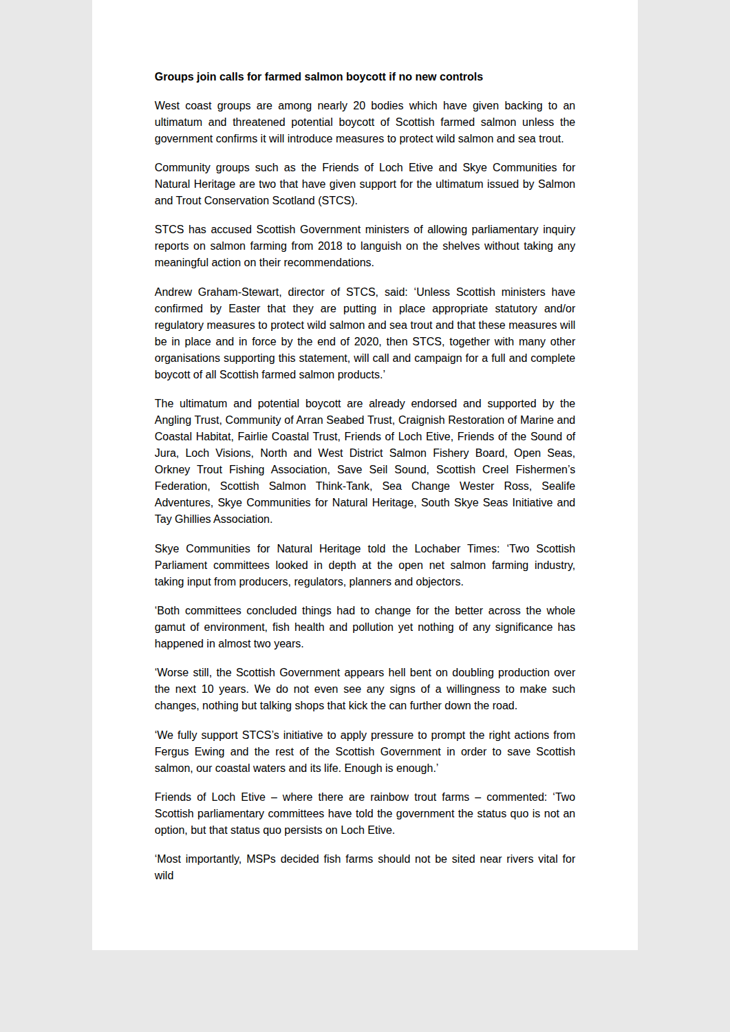Groups join calls for farmed salmon boycott if no new controls
West coast groups are among nearly 20 bodies which have given backing to an ultimatum and threatened potential boycott of Scottish farmed salmon unless the government confirms it will introduce measures to protect wild salmon and sea trout.
Community groups such as the Friends of Loch Etive and Skye Communities for Natural Heritage are two that have given support for the ultimatum issued by Salmon and Trout Conservation Scotland (STCS).
STCS has accused Scottish Government ministers of allowing parliamentary inquiry reports on salmon farming from 2018 to languish on the shelves without taking any meaningful action on their recommendations.
Andrew Graham-Stewart, director of STCS, said: ‘Unless Scottish ministers have confirmed by Easter that they are putting in place appropriate statutory and/or regulatory measures to protect wild salmon and sea trout and that these measures will be in place and in force by the end of 2020, then STCS, together with many other organisations supporting this statement, will call and campaign for a full and complete boycott of all Scottish farmed salmon products.’
The ultimatum and potential boycott are already endorsed and supported by the Angling Trust, Community of Arran Seabed Trust, Craignish Restoration of Marine and Coastal Habitat, Fairlie Coastal Trust, Friends of Loch Etive, Friends of the Sound of Jura, Loch Visions, North and West District Salmon Fishery Board, Open Seas, Orkney Trout Fishing Association, Save Seil Sound, Scottish Creel Fishermen’s Federation, Scottish Salmon Think-Tank, Sea Change Wester Ross, Sealife Adventures, Skye Communities for Natural Heritage, South Skye Seas Initiative and Tay Ghillies Association.
Skye Communities for Natural Heritage told the Lochaber Times: ‘Two Scottish Parliament committees looked in depth at the open net salmon farming industry, taking input from producers, regulators, planners and objectors.
‘Both committees concluded things had to change for the better across the whole gamut of environment, fish health and pollution yet nothing of any significance has happened in almost two years.
‘Worse still, the Scottish Government appears hell bent on doubling production over the next 10 years. We do not even see any signs of a willingness to make such changes, nothing but talking shops that kick the can further down the road.
‘We fully support STCS’s initiative to apply pressure to prompt the right actions from Fergus Ewing and the rest of the Scottish Government in order to save Scottish salmon, our coastal waters and its life. Enough is enough.’
Friends of Loch Etive – where there are rainbow trout farms – commented: ‘Two Scottish parliamentary committees have told the government the status quo is not an option, but that status quo persists on Loch Etive.
‘Most importantly, MSPs decided fish farms should not be sited near rivers vital for wild